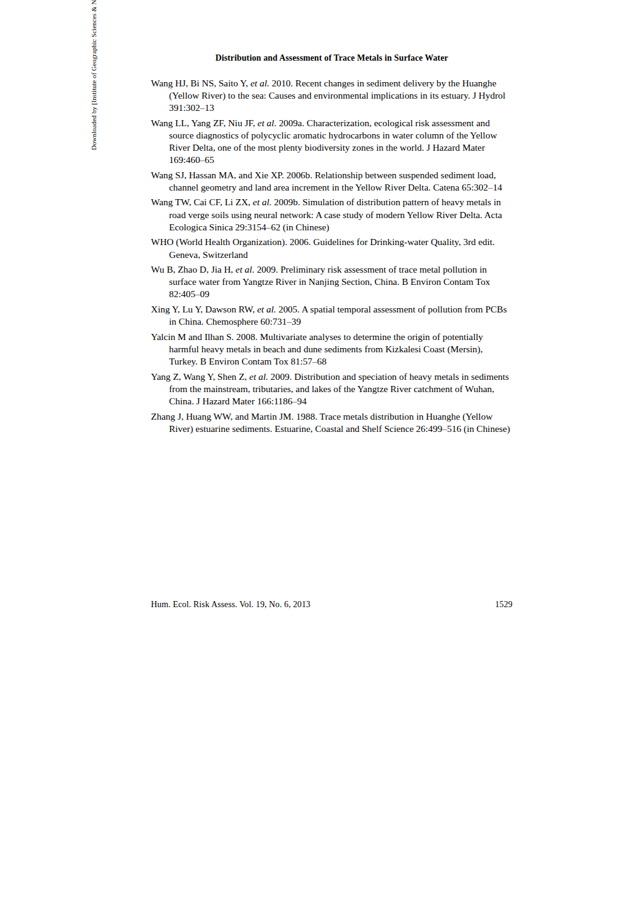Downloaded by [Institute of Geographic Sciences & Natural Resources Research] at 20:15 21 August 2013
Distribution and Assessment of Trace Metals in Surface Water
Wang HJ, Bi NS, Saito Y, et al. 2010. Recent changes in sediment delivery by the Huanghe (Yellow River) to the sea: Causes and environmental implications in its estuary. J Hydrol 391:302–13
Wang LL, Yang ZF, Niu JF, et al. 2009a. Characterization, ecological risk assessment and source diagnostics of polycyclic aromatic hydrocarbons in water column of the Yellow River Delta, one of the most plenty biodiversity zones in the world. J Hazard Mater 169:460–65
Wang SJ, Hassan MA, and Xie XP. 2006b. Relationship between suspended sediment load, channel geometry and land area increment in the Yellow River Delta. Catena 65:302–14
Wang TW, Cai CF, Li ZX, et al. 2009b. Simulation of distribution pattern of heavy metals in road verge soils using neural network: A case study of modern Yellow River Delta. Acta Ecologica Sinica 29:3154–62 (in Chinese)
WHO (World Health Organization). 2006. Guidelines for Drinking-water Quality, 3rd edit. Geneva, Switzerland
Wu B, Zhao D, Jia H, et al. 2009. Preliminary risk assessment of trace metal pollution in surface water from Yangtze River in Nanjing Section, China. B Environ Contam Tox 82:405–09
Xing Y, Lu Y, Dawson RW, et al. 2005. A spatial temporal assessment of pollution from PCBs in China. Chemosphere 60:731–39
Yalcin M and Ilhan S. 2008. Multivariate analyses to determine the origin of potentially harmful heavy metals in beach and dune sediments from Kizkalesi Coast (Mersin), Turkey. B Environ Contam Tox 81:57–68
Yang Z, Wang Y, Shen Z, et al. 2009. Distribution and speciation of heavy metals in sediments from the mainstream, tributaries, and lakes of the Yangtze River catchment of Wuhan, China. J Hazard Mater 166:1186–94
Zhang J, Huang WW, and Martin JM. 1988. Trace metals distribution in Huanghe (Yellow River) estuarine sediments. Estuarine, Coastal and Shelf Science 26:499–516 (in Chinese)
Hum. Ecol. Risk Assess. Vol. 19, No. 6, 2013 1529